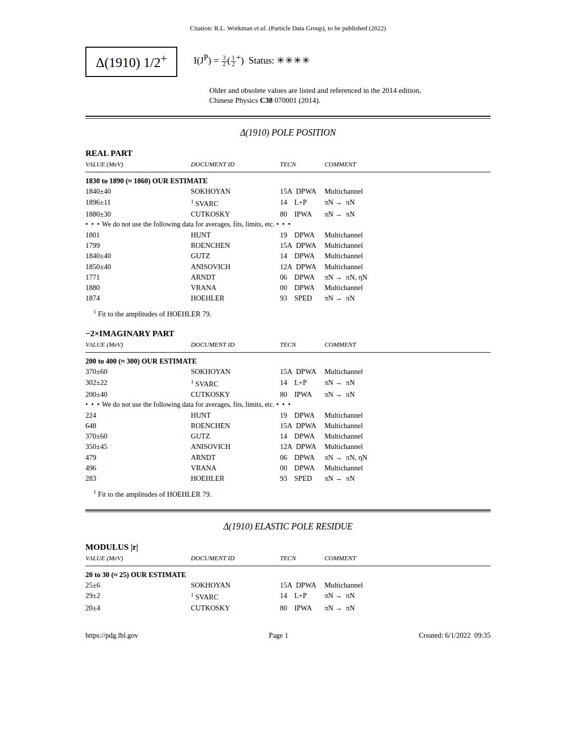Citation: R.L. Workman et al. (Particle Data Group), to be published (2022)
Δ(1910) 1/2+
I(JP) = 32(12+) Status: ✳✳✳✳
Older and obsolete values are listed and referenced in the 2014 edition, Chinese Physics C38 070001 (2014).
Δ(1910) POLE POSITION
REAL PART
| VALUE (MeV) | DOCUMENT ID | TECN | COMMENT |
| --- | --- | --- | --- |
| 1830 to 1890 (≈ 1860) OUR ESTIMATE |
| 1840±40 | SOKHOYAN | 15A DPWA | Multichannel |
| 1896±11 | 1 SVARC | 14 L+P | πN → πN |
| 1880±30 | CUTKOSKY | 80 IPWA | πN → πN |
| • • • We do not use the following data for averages, fits, limits, etc. • • • |
| 1801 | HUNT | 19 DPWA | Multichannel |
| 1799 | ROENCHEN | 15A DPWA | Multichannel |
| 1840±40 | GUTZ | 14 DPWA | Multichannel |
| 1850±40 | ANISOVICH | 12A DPWA | Multichannel |
| 1771 | ARNDT | 06 DPWA | πN → πN, ηN |
| 1880 | VRANA | 00 DPWA | Multichannel |
| 1874 | HOEHLER | 93 SPED | πN → πN |
1 Fit to the amplitudes of HOEHLER 79.
−2×IMAGINARY PART
| VALUE (MeV) | DOCUMENT ID | TECN | COMMENT |
| --- | --- | --- | --- |
| 200 to 400 (≈ 300) OUR ESTIMATE |
| 370±60 | SOKHOYAN | 15A DPWA | Multichannel |
| 302±22 | 1 SVARC | 14 L+P | πN → πN |
| 200±40 | CUTKOSKY | 80 IPWA | πN → πN |
| • • • We do not use the following data for averages, fits, limits, etc. • • • |
| 224 | HUNT | 19 DPWA | Multichannel |
| 648 | ROENCHEN | 15A DPWA | Multichannel |
| 370±60 | GUTZ | 14 DPWA | Multichannel |
| 350±45 | ANISOVICH | 12A DPWA | Multichannel |
| 479 | ARNDT | 06 DPWA | πN → πN, ηN |
| 496 | VRANA | 00 DPWA | Multichannel |
| 283 | HOEHLER | 93 SPED | πN → πN |
1 Fit to the amplitudes of HOEHLER 79.
Δ(1910) ELASTIC POLE RESIDUE
MODULUS |r|
| VALUE (MeV) | DOCUMENT ID | TECN | COMMENT |
| --- | --- | --- | --- |
| 20 to 30 (≈ 25) OUR ESTIMATE |
| 25±6 | SOKHOYAN | 15A DPWA | Multichannel |
| 29±2 | 1 SVARC | 14 L+P | πN → πN |
| 20±4 | CUTKOSKY | 80 IPWA | πN → πN |
https://pdg.lbl.gov Page 1 Created: 6/1/2022 09:35